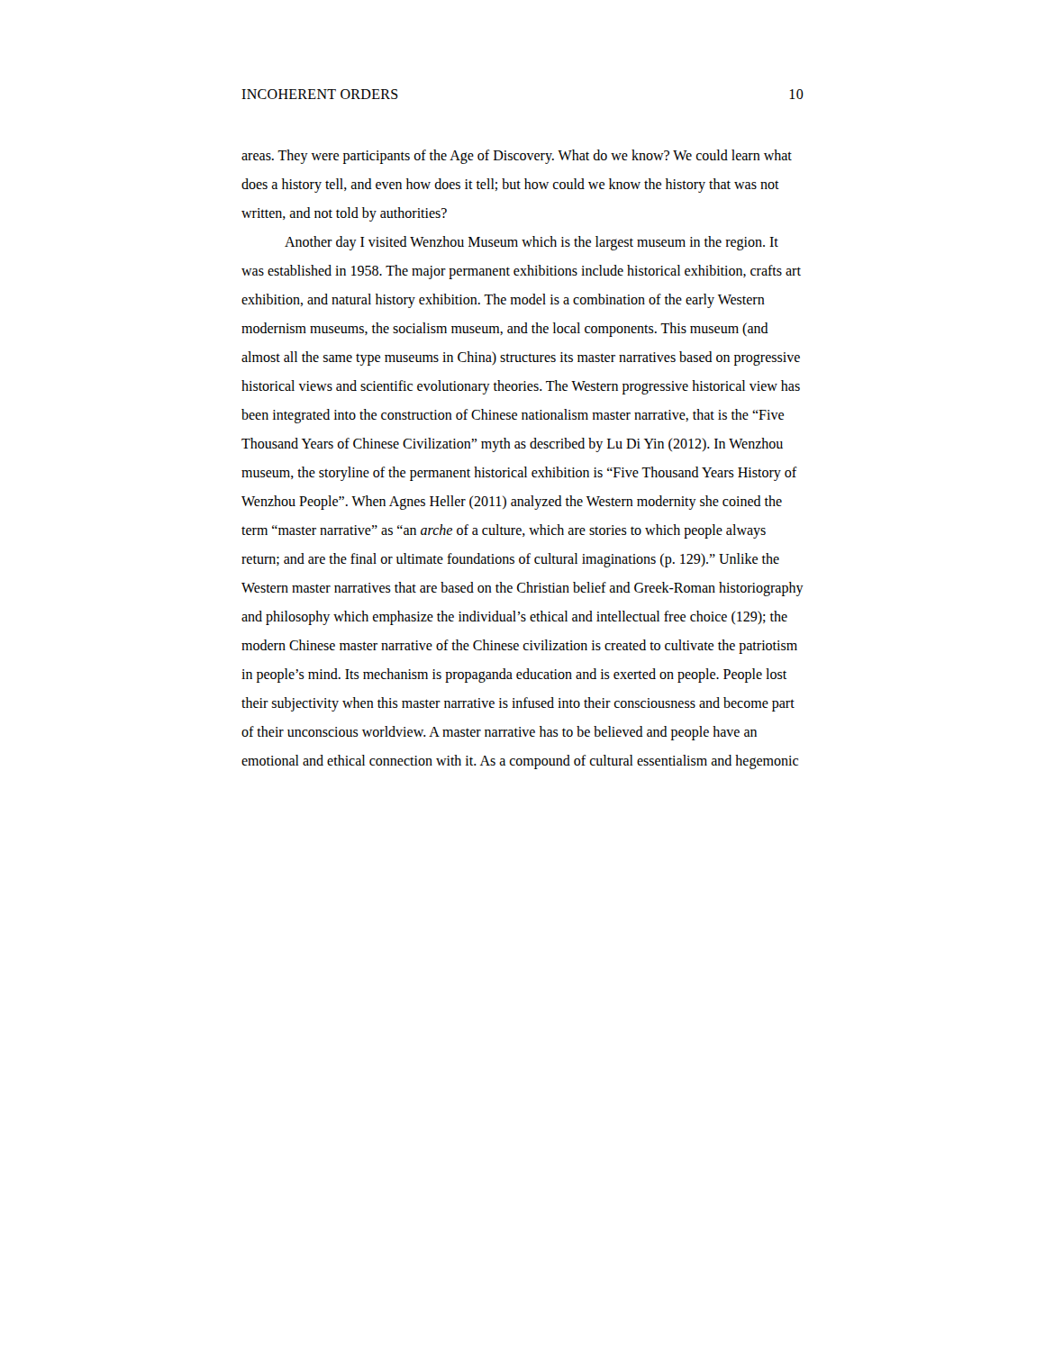Incoherent Orders 10
areas. They were participants of the Age of Discovery. What do we know? We could learn what does a history tell, and even how does it tell; but how could we know the history that was not written, and not told by authorities?
Another day I visited Wenzhou Museum which is the largest museum in the region. It was established in 1958. The major permanent exhibitions include historical exhibition, crafts art exhibition, and natural history exhibition. The model is a combination of the early Western modernism museums, the socialism museum, and the local components. This museum (and almost all the same type museums in China) structures its master narratives based on progressive historical views and scientific evolutionary theories. The Western progressive historical view has been integrated into the construction of Chinese nationalism master narrative, that is the “Five Thousand Years of Chinese Civilization” myth as described by Lu Di Yin (2012). In Wenzhou museum, the storyline of the permanent historical exhibition is “Five Thousand Years History of Wenzhou People”. When Agnes Heller (2011) analyzed the Western modernity she coined the term “master narrative” as “an arche of a culture, which are stories to which people always return; and are the final or ultimate foundations of cultural imaginations (p. 129).” Unlike the Western master narratives that are based on the Christian belief and Greek-Roman historiography and philosophy which emphasize the individual’s ethical and intellectual free choice (129); the modern Chinese master narrative of the Chinese civilization is created to cultivate the patriotism in people’s mind. Its mechanism is propaganda education and is exerted on people. People lost their subjectivity when this master narrative is infused into their consciousness and become part of their unconscious worldview. A master narrative has to be believed and people have an emotional and ethical connection with it. As a compound of cultural essentialism and hegemonic